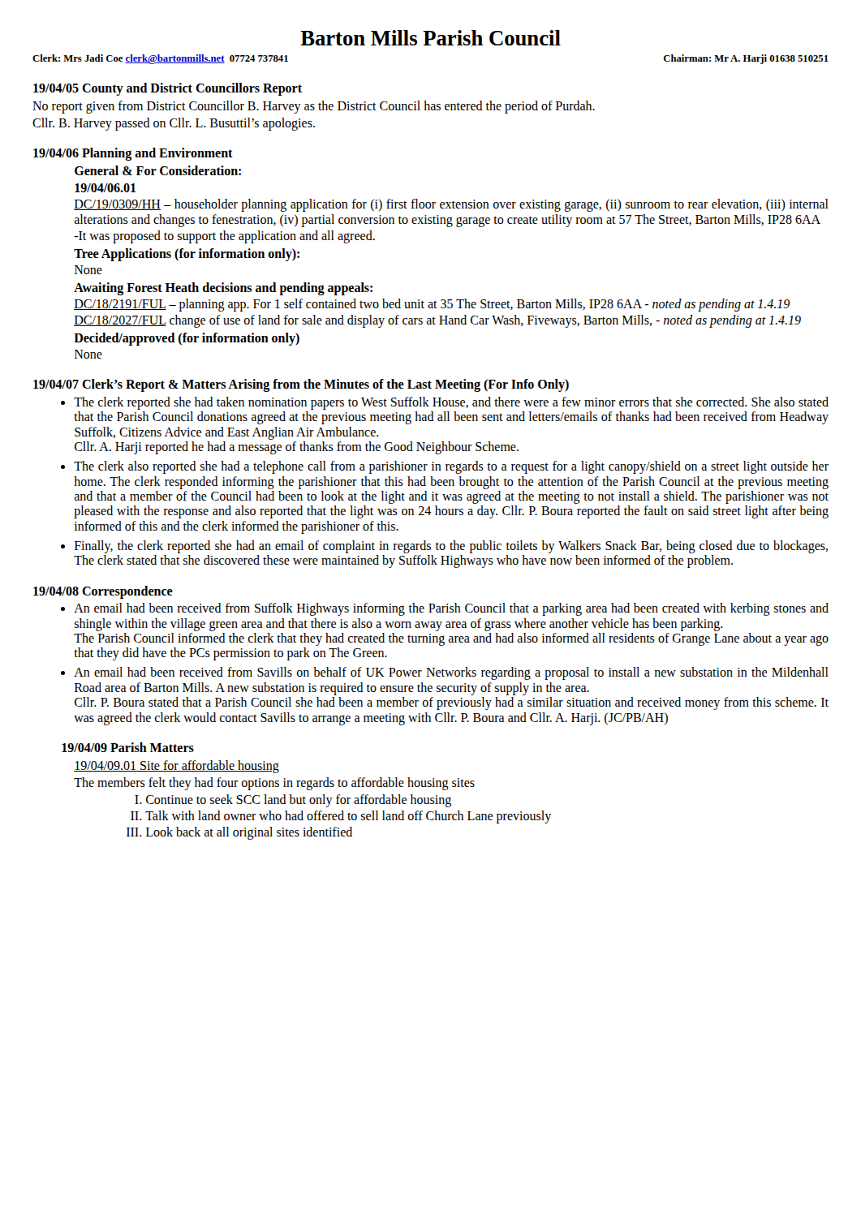Barton Mills Parish Council
Clerk: Mrs Jadi Coe clerk@bartonmills.net 07724 737841 Chairman: Mr A. Harji 01638 510251
19/04/05 County and District Councillors Report
No report given from District Councillor B. Harvey as the District Council has entered the period of Purdah.
Cllr. B. Harvey passed on Cllr. L. Busuttil’s apologies.
19/04/06 Planning and Environment
General & For Consideration:
19/04/06.01
DC/19/0309/HH – householder planning application for (i) first floor extension over existing garage, (ii) sunroom to rear elevation, (iii) internal alterations and changes to fenestration, (iv) partial conversion to existing garage to create utility room at 57 The Street, Barton Mills, IP28 6AA
-It was proposed to support the application and all agreed.
Tree Applications (for information only):
None
Awaiting Forest Heath decisions and pending appeals:
DC/18/2191/FUL – planning app. For 1 self contained two bed unit at 35 The Street, Barton Mills, IP28 6AA - noted as pending at 1.4.19
DC/18/2027/FUL change of use of land for sale and display of cars at Hand Car Wash, Fiveways, Barton Mills, - noted as pending at 1.4.19
Decided/approved (for information only)
None
19/04/07 Clerk’s Report & Matters Arising from the Minutes of the Last Meeting (For Info Only)
The clerk reported she had taken nomination papers to West Suffolk House, and there were a few minor errors that she corrected. She also stated that the Parish Council donations agreed at the previous meeting had all been sent and letters/emails of thanks had been received from Headway Suffolk, Citizens Advice and East Anglian Air Ambulance.
Cllr. A. Harji reported he had a message of thanks from the Good Neighbour Scheme.
The clerk also reported she had a telephone call from a parishioner in regards to a request for a light canopy/shield on a street light outside her home. The clerk responded informing the parishioner that this had been brought to the attention of the Parish Council at the previous meeting and that a member of the Council had been to look at the light and it was agreed at the meeting to not install a shield. The parishioner was not pleased with the response and also reported that the light was on 24 hours a day. Cllr. P. Boura reported the fault on said street light after being informed of this and the clerk informed the parishioner of this.
Finally, the clerk reported she had an email of complaint in regards to the public toilets by Walkers Snack Bar, being closed due to blockages, The clerk stated that she discovered these were maintained by Suffolk Highways who have now been informed of the problem.
19/04/08 Correspondence
An email had been received from Suffolk Highways informing the Parish Council that a parking area had been created with kerbing stones and shingle within the village green area and that there is also a worn away area of grass where another vehicle has been parking.
The Parish Council informed the clerk that they had created the turning area and had also informed all residents of Grange Lane about a year ago that they did have the PCs permission to park on The Green.
An email had been received from Savills on behalf of UK Power Networks regarding a proposal to install a new substation in the Mildenhall Road area of Barton Mills. A new substation is required to ensure the security of supply in the area.
Cllr. P. Boura stated that a Parish Council she had been a member of previously had a similar situation and received money from this scheme. It was agreed the clerk would contact Savills to arrange a meeting with Cllr. P. Boura and Cllr. A. Harji. (JC/PB/AH)
19/04/09 Parish Matters
19/04/09.01 Site for affordable housing
The members felt they had four options in regards to affordable housing sites
Continue to seek SCC land but only for affordable housing
Talk with land owner who had offered to sell land off Church Lane previously
Look back at all original sites identified